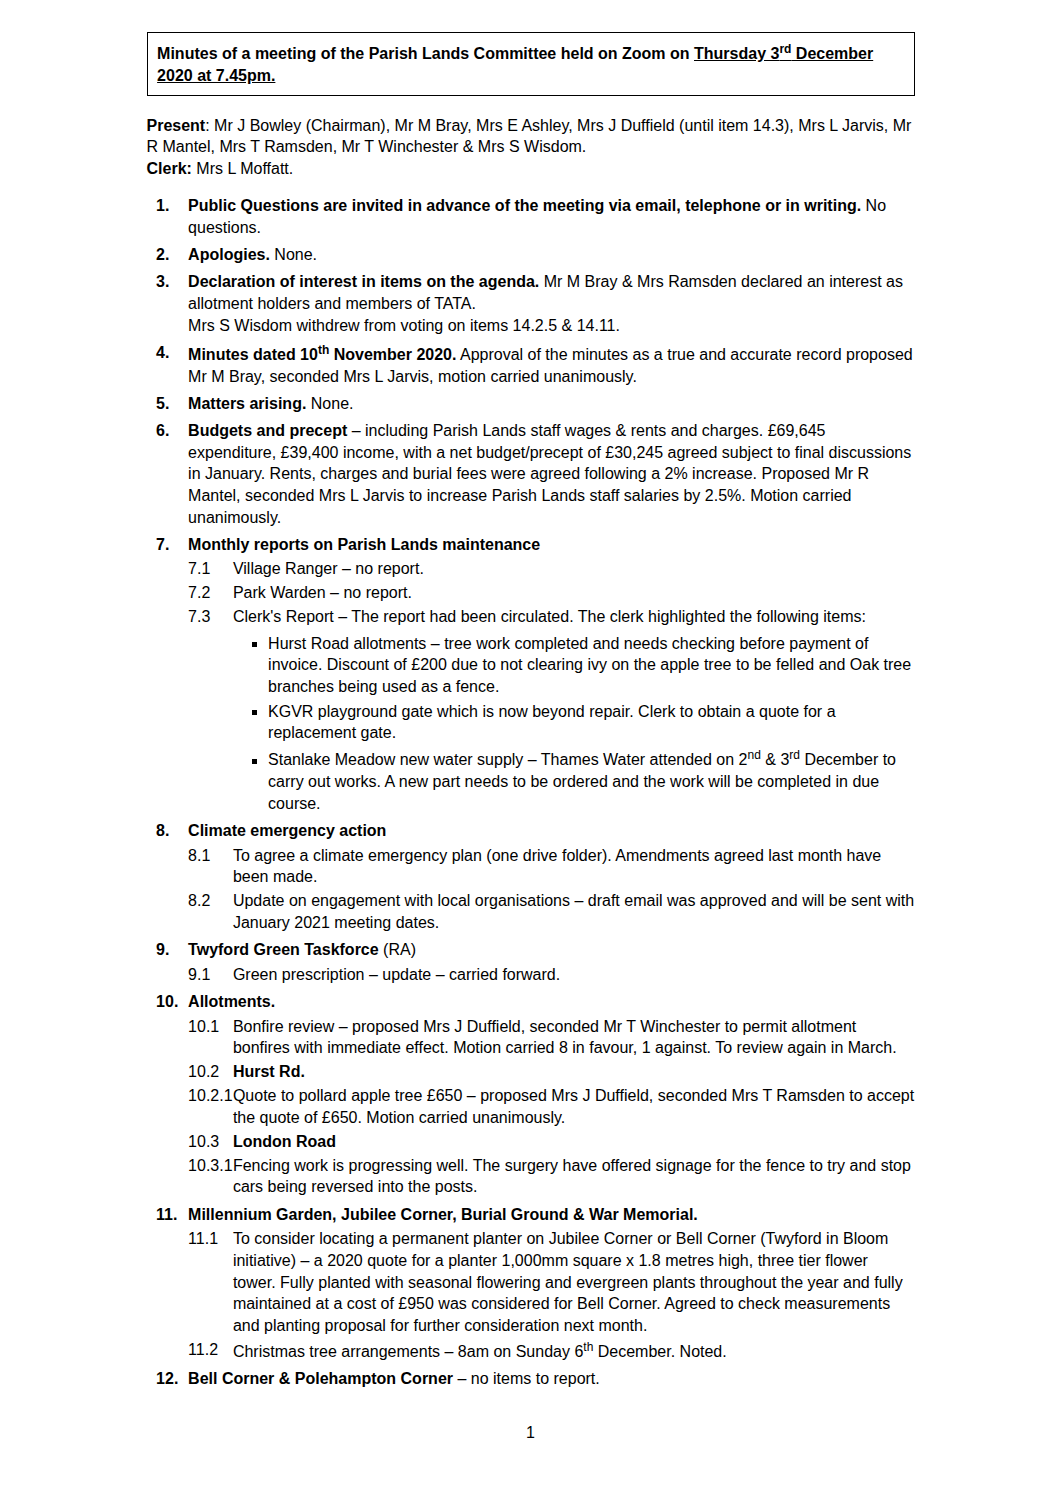Minutes of a meeting of the Parish Lands Committee held on Zoom on Thursday 3rd December 2020 at 7.45pm.
Present: Mr J Bowley (Chairman), Mr M Bray, Mrs E Ashley, Mrs J Duffield (until item 14.3), Mrs L Jarvis, Mr R Mantel, Mrs T Ramsden, Mr T Winchester & Mrs S Wisdom.
Clerk: Mrs L Moffatt.
Public Questions are invited in advance of the meeting via email, telephone or in writing. No questions.
Apologies. None.
Declaration of interest in items on the agenda. Mr M Bray & Mrs Ramsden declared an interest as allotment holders and members of TATA.
Mrs S Wisdom withdrew from voting on items 14.2.5 & 14.11.
Minutes dated 10th November 2020. Approval of the minutes as a true and accurate record proposed Mr M Bray, seconded Mrs L Jarvis, motion carried unanimously.
Matters arising. None.
Budgets and precept – including Parish Lands staff wages & rents and charges. £69,645 expenditure, £39,400 income, with a net budget/precept of £30,245 agreed subject to final discussions in January. Rents, charges and burial fees were agreed following a 2% increase. Proposed Mr R Mantel, seconded Mrs L Jarvis to increase Parish Lands staff salaries by 2.5%. Motion carried unanimously.
Monthly reports on Parish Lands maintenance
7.1 Village Ranger – no report.
7.2 Park Warden – no report.
7.3 Clerk's Report – The report had been circulated. The clerk highlighted the following items:
Hurst Road allotments – tree work completed and needs checking before payment of invoice. Discount of £200 due to not clearing ivy on the apple tree to be felled and Oak tree branches being used as a fence.
KGVR playground gate which is now beyond repair. Clerk to obtain a quote for a replacement gate.
Stanlake Meadow new water supply – Thames Water attended on 2nd & 3rd December to carry out works. A new part needs to be ordered and the work will be completed in due course.
Climate emergency action
8.1 To agree a climate emergency plan (one drive folder). Amendments agreed last month have been made.
8.2 Update on engagement with local organisations – draft email was approved and will be sent with January 2021 meeting dates.
Twyford Green Taskforce (RA)
9.1 Green prescription – update – carried forward.
Allotments.
10.1 Bonfire review – proposed Mrs J Duffield, seconded Mr T Winchester to permit allotment bonfires with immediate effect. Motion carried 8 in favour, 1 against. To review again in March.
10.2 Hurst Rd.
10.2.1 Quote to pollard apple tree £650 – proposed Mrs J Duffield, seconded Mrs T Ramsden to accept the quote of £650. Motion carried unanimously.
10.3 London Road
10.3.1 Fencing work is progressing well. The surgery have offered signage for the fence to try and stop cars being reversed into the posts.
Millennium Garden, Jubilee Corner, Burial Ground & War Memorial.
11.1 To consider locating a permanent planter on Jubilee Corner or Bell Corner (Twyford in Bloom initiative) – a 2020 quote for a planter 1,000mm square x 1.8 metres high, three tier flower tower. Fully planted with seasonal flowering and evergreen plants throughout the year and fully maintained at a cost of £950 was considered for Bell Corner. Agreed to check measurements and planting proposal for further consideration next month.
11.2 Christmas tree arrangements – 8am on Sunday 6th December. Noted.
Bell Corner & Polehampton Corner – no items to report.
1